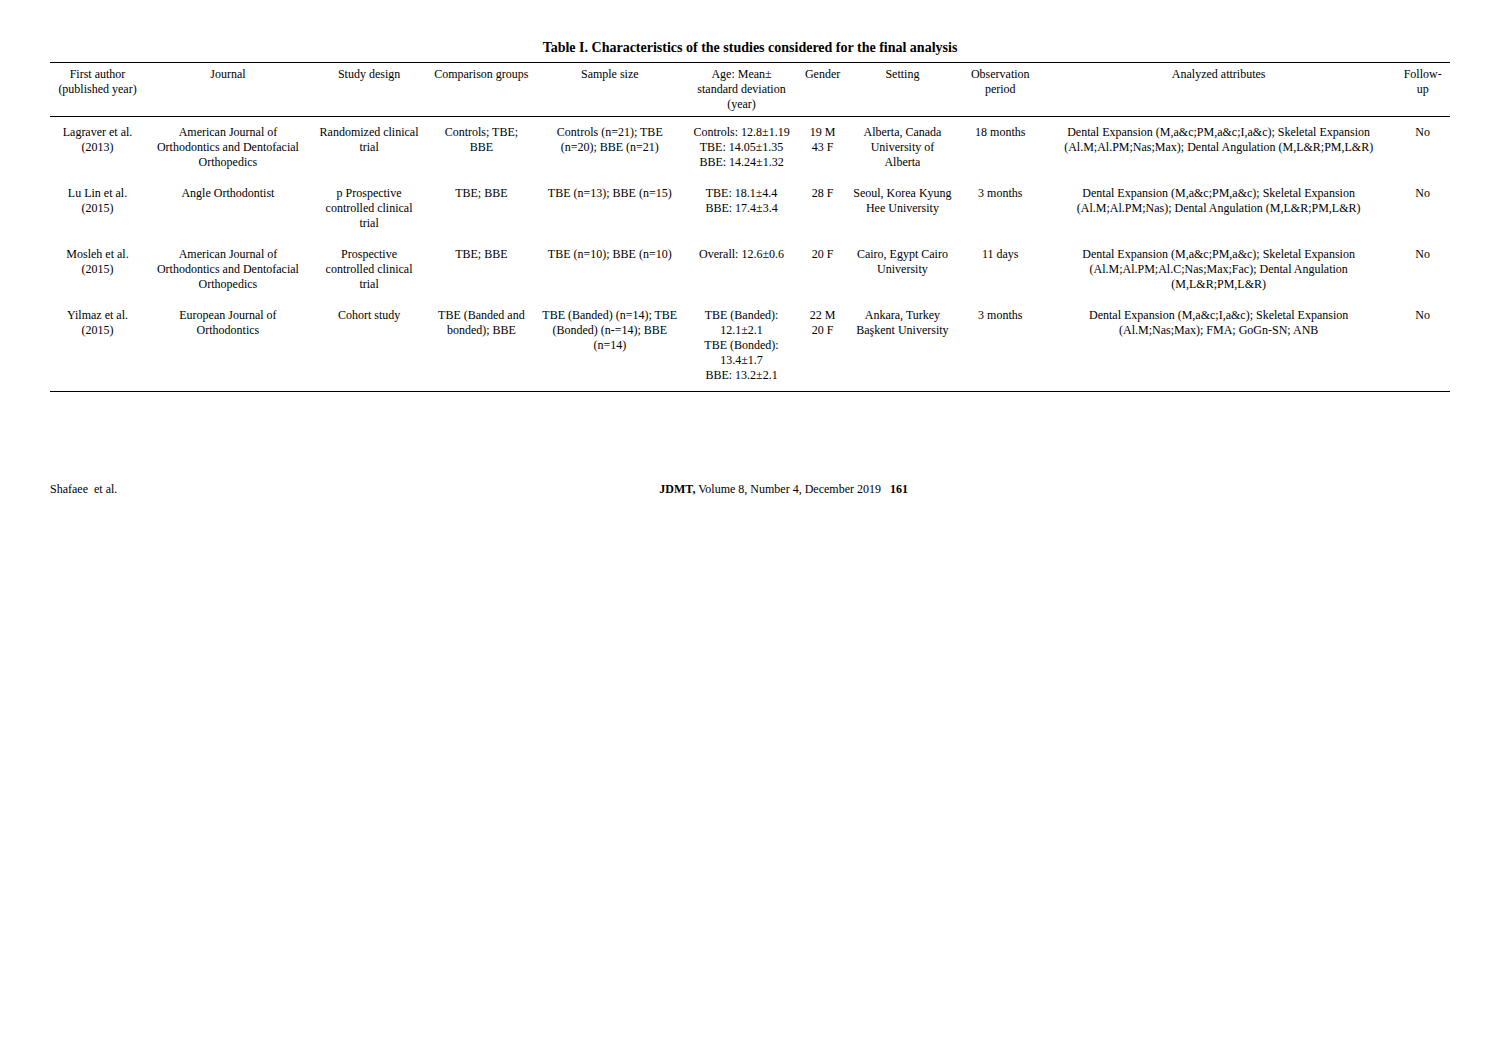Table I. Characteristics of the studies considered for the final analysis
| First author (published year) | Journal | Study design | Comparison groups | Sample size | Age: Mean± standard deviation (year) | Gender | Setting | Observation period | Analyzed attributes | Follow-up |
| --- | --- | --- | --- | --- | --- | --- | --- | --- | --- | --- |
| Lagraver et al. (2013) | American Journal of Orthodontics and Dentofacial Orthopedics | Randomized clinical trial | Controls; TBE; BBE | Controls (n=21); TBE (n=20); BBE (n=21) | Controls: 12.8±1.19 TBE: 14.05±1.35 BBE: 14.24±1.32 | 19 M 43 F | Alberta, Canada University of Alberta | 18 months | Dental Expansion (M,a&c;PM,a&c;I,a&c); Skeletal Expansion (Al.M;Al.PM;Nas;Max); Dental Angulation (M,L&R;PM,L&R) | No |
| Lu Lin et al. (2015) | Angle Orthodontist | p Prospective controlled clinical trial | TBE; BBE | TBE (n=13); BBE (n=15) | TBE: 18.1±4.4 BBE: 17.4±3.4 | 28 F | Seoul, Korea Kyung Hee University | 3 months | Dental Expansion (M,a&c;PM,a&c); Skeletal Expansion (Al.M;Al.PM;Nas); Dental Angulation (M,L&R;PM,L&R) | No |
| Mosleh et al. (2015) | American Journal of Orthodontics and Dentofacial Orthopedics | Prospective controlled clinical trial | TBE; BBE | TBE (n=10); BBE (n=10) | Overall: 12.6±0.6 | 20 F | Cairo, Egypt Cairo University | 11 days | Dental Expansion (M,a&c;PM,a&c); Skeletal Expansion (Al.M;Al.PM;Al.C;Nas;Max;Fac); Dental Angulation (M,L&R;PM,L&R) | No |
| Yilmaz et al. (2015) | European Journal of Orthodontics | Cohort study | TBE (Banded and bonded); BBE | TBE (Banded) (n=14); TBE (Bonded) (n-=14); BBE (n=14) | TBE (Banded): 12.1±2.1 TBE (Bonded): 13.4±1.7 BBE: 13.2±2.1 | 22 M 20 F | Ankara, Turkey Başkent University | 3 months | Dental Expansion (M,a&c;I,a&c); Skeletal Expansion (Al.M;Nas;Max); FMA; GoGn-SN; ANB | No |
Shafaee et al.
JDMT, Volume 8, Number 4, December 2019 161